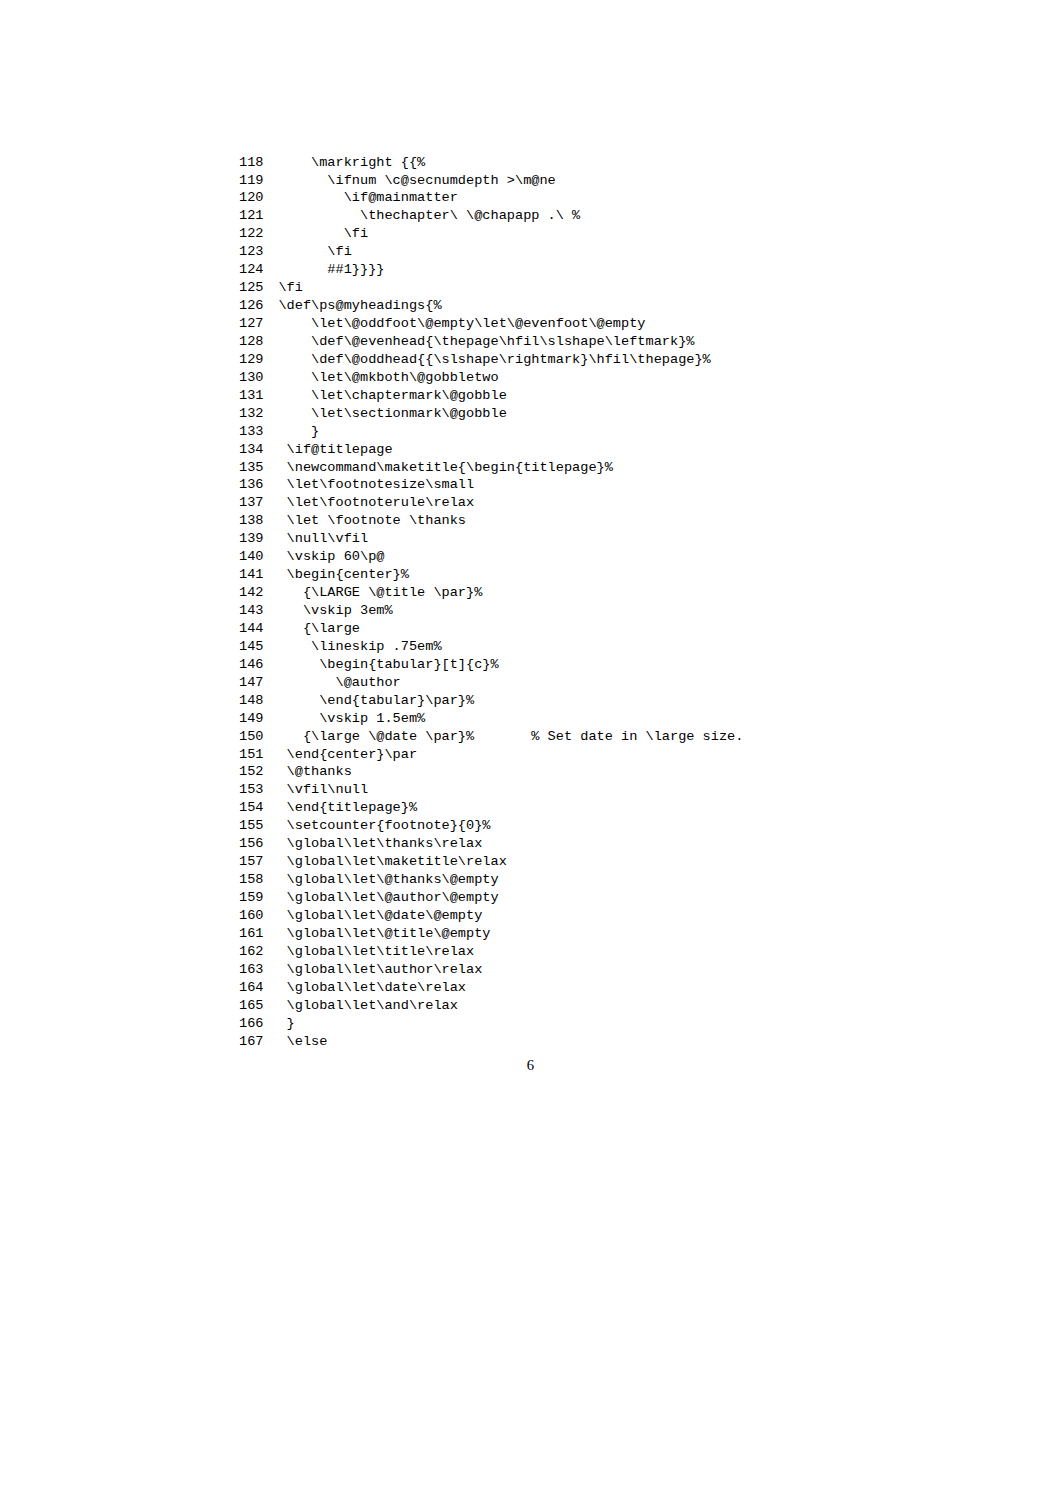118    \markright {{%
119      \ifnum \c@secnumdepth >\m@ne
120        \if@mainmatter
121          \thechapter\ \@chapapp .\ %
122        \fi
123      \fi
124      ##1}}}}
125\fi
126\def\ps@myheadings{%
127    \let\@oddfoot\@empty\let\@evenfoot\@empty
128    \def\@evenhead{\thepage\hfil\slshape\leftmark}%
129    \def\@oddhead{{\slshape\rightmark}\hfil\thepage}%
130    \let\@mkboth\@gobbletwo
131    \let\chaptermark\@gobble
132    \let\sectionmark\@gobble
133    }
134 \if@titlepage
135 \newcommand\maketitle{\begin{titlepage}%
136 \let\footnotesize\small
137 \let\footnoterule\relax
138 \let \footnote \thanks
139 \null\vfil
140 \vskip 60\p@
141 \begin{center}%
142   {\LARGE \@title \par}%
143   \vskip 3em%
144   {\large
145    \lineskip .75em%
146     \begin{tabular}[t]{c}%
147       \@author
148     \end{tabular}\par}%
149     \vskip 1.5em%
150   {\large \@date \par}%       % Set date in \large size.
151 \end{center}\par
152 \@thanks
153 \vfil\null
154 \end{titlepage}%
155 \setcounter{footnote}{0}%
156 \global\let\thanks\relax
157 \global\let\maketitle\relax
158 \global\let\@thanks\@empty
159 \global\let\@author\@empty
160 \global\let\@date\@empty
161 \global\let\@title\@empty
162 \global\let\title\relax
163 \global\let\author\relax
164 \global\let\date\relax
165 \global\let\and\relax
166 }
167 \else
6